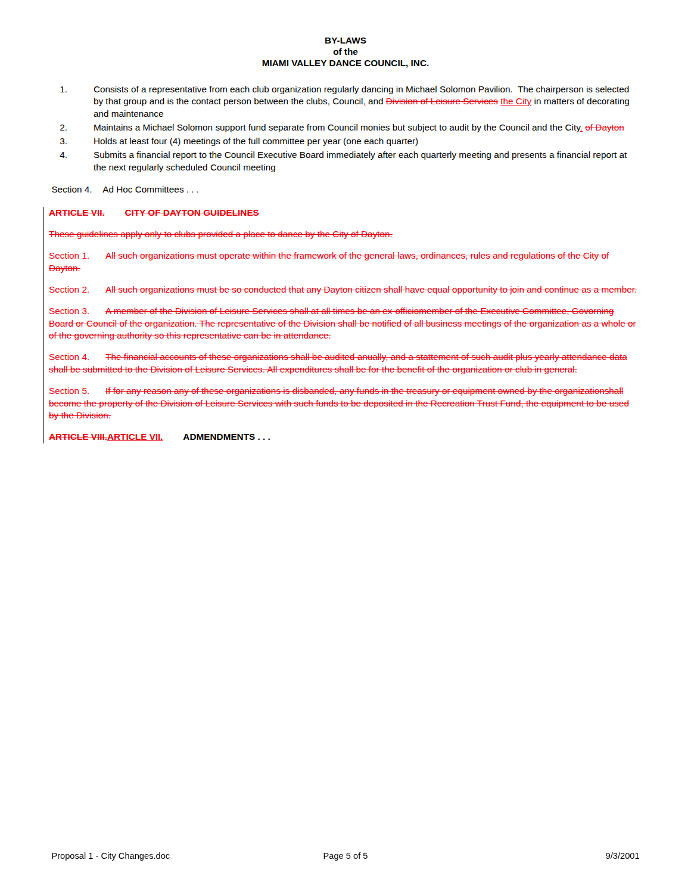BY-LAWS
of the
MIAMI VALLEY DANCE COUNCIL, INC.
1. Consists of a representative from each club organization regularly dancing in Michael Solomon Pavilion. The chairperson is selected by that group and is the contact person between the clubs, Council, and Division of Leisure Services the City in matters of decorating and maintenance
2. Maintains a Michael Solomon support fund separate from Council monies but subject to audit by the Council and the City. of Dayton
3. Holds at least four (4) meetings of the full committee per year (one each quarter)
4. Submits a financial report to the Council Executive Board immediately after each quarterly meeting and presents a financial report at the next regularly scheduled Council meeting
Section 4. Ad Hoc Committees . . .
ARTICLE VII. CITY OF DAYTON GUIDELINES
These guidelines apply only to clubs provided a place to dance by the City of Dayton.
Section 1. All such organizations must operate within the framework of the general laws, ordinances, rules and regulations of the City of Dayton.
Section 2. All such organizations must be so conducted that any Dayton citizen shall have equal opportunity to join and continue as a member.
Section 3. A member of the Division of Leisure Services shall at all times be an ex-officiomember of the Executive Committee, Govorning Board or Council of the organization. The representative of the Division shall be notified of all business meetings of the organization as a whole or of the governing authority so this representative can be in attendance.
Section 4. The financial accounts of these organizations shall be audited anually, and a stattement of such audit plus yearly attendance data shall be submitted to the Division of Leisure Services. All expenditures shall be for the benefit of the organization or club in general.
Section 5. If for any reason any of these organizations is disbanded, any funds in the treasury or equipment owned by the organizationshall become the property of the Division of Leisure Services with such funds to be deposited in the Recreation Trust Fund, the equipment to be used by the Division.
ARTICLE VIII. ARTICLE VII. ADMENDMENTS . . .
Proposal 1 - City Changes.doc
Page 5 of 5
9/3/2001